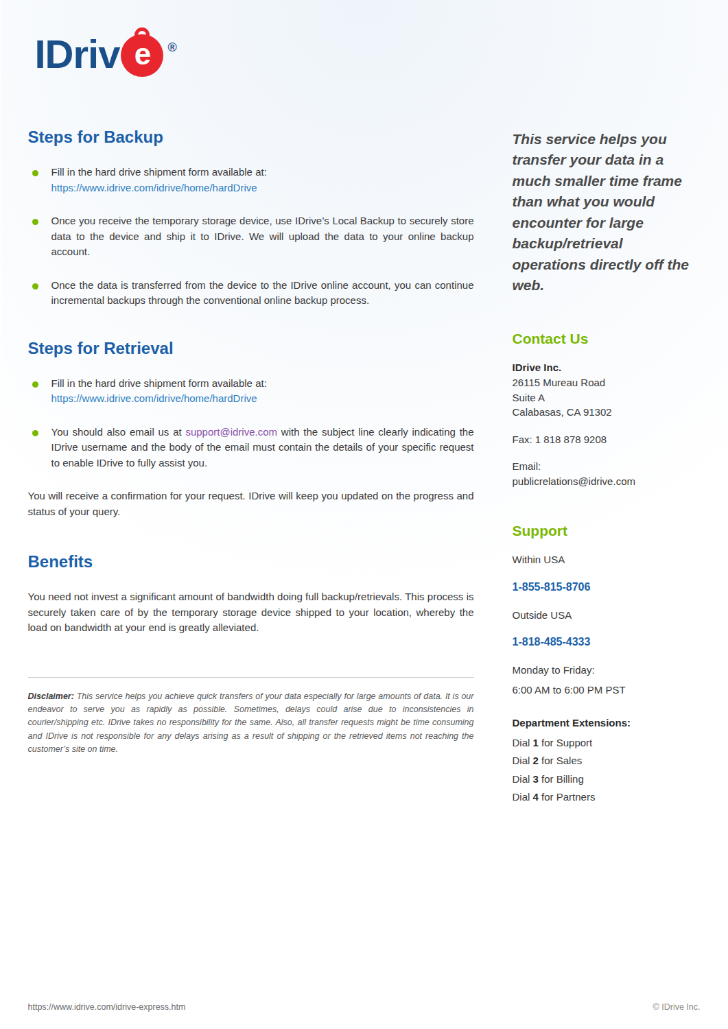IDriv e ®
Steps for Backup
Fill in the hard drive shipment form available at:
https://www.idrive.com/idrive/home/hardDrive
Once you receive the temporary storage device, use IDrive’s Local Backup to securely store data to the device and ship it to IDrive. We will upload the data to your online backup account.
Once the data is transferred from the device to the IDrive online account, you can continue incremental backups through the conventional online backup process.
Steps for Retrieval
Fill in the hard drive shipment form available at:
https://www.idrive.com/idrive/home/hardDrive
You should also email us at support@idrive.com with the subject line clearly indicating the IDrive username and the body of the email must contain the details of your specific request to enable IDrive to fully assist you.
You will receive a confirmation for your request. IDrive will keep you updated on the progress and status of your query.
Benefits
You need not invest a significant amount of bandwidth doing full backup/retrievals. This process is securely taken care of by the temporary storage device shipped to your location, whereby the load on bandwidth at your end is greatly alleviated.
Disclaimer: This service helps you achieve quick transfers of your data especially for large amounts of data. It is our endeavor to serve you as rapidly as possible. Sometimes, delays could arise due to inconsistencies in courier/shipping etc. IDrive takes no responsibility for the same. Also, all transfer requests might be time consuming and IDrive is not responsible for any delays arising as a result of shipping or the retrieved items not reaching the customer’s site on time.
This service helps you transfer your data in a much smaller time frame than what you would encounter for large backup/retrieval operations directly off the web.
Contact Us
IDrive Inc.
26115 Mureau Road
Suite A
Calabasas, CA 91302
Fax: 1 818 878 9208
Email: publicrelations@idrive.com
Support
Within USA
1-855-815-8706
Outside USA
1-818-485-4333
Monday to Friday:
6:00 AM to 6:00 PM PST
Department Extensions:
Dial 1 for Support
Dial 2 for Sales
Dial 3 for Billing
Dial 4 for Partners
https://www.idrive.com/idrive-express.htm © IDrive Inc.